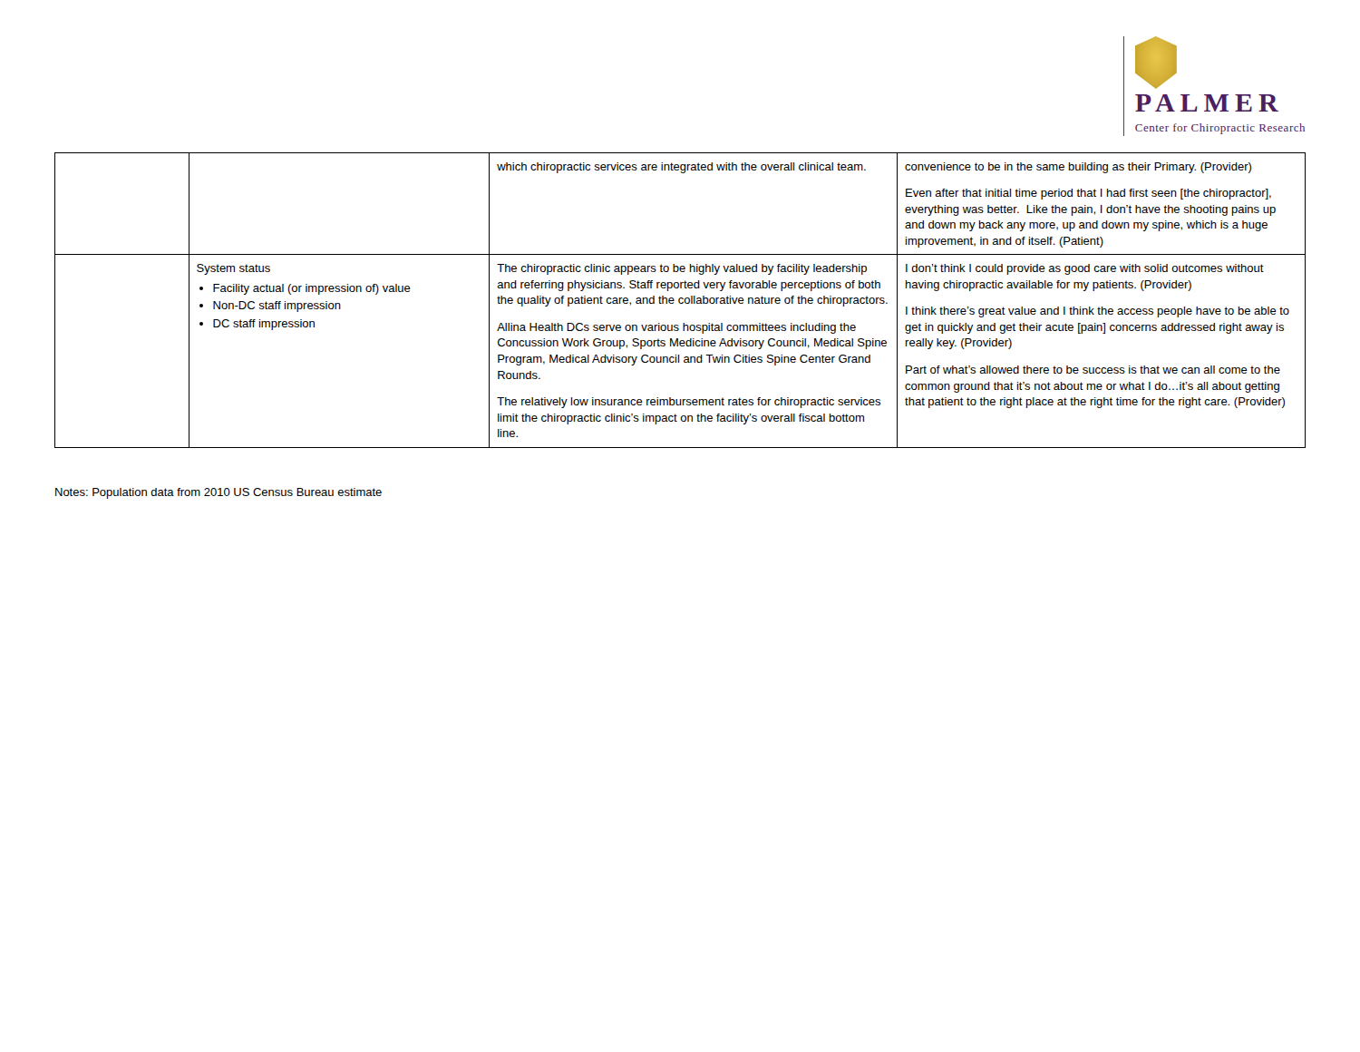PALMER
Center for Chiropractic Research
| | | which chiropractic services are integrated with the overall clinical team. | convenience to be in the same building as their Primary. (Provider) Even after that initial time period that I had first seen [the chiropractor], everything was better. Like the pain, I don’t have the shooting pains up and down my back any more, up and down my spine, which is a huge improvement, in and of itself. (Patient) |
| | System status Facility actual (or impression of) value Non-DC staff impression DC staff impression | The chiropractic clinic appears to be highly valued by facility leadership and referring physicians. Staff reported very favorable perceptions of both the quality of patient care, and the collaborative nature of the chiropractors. Allina Health DCs serve on various hospital committees including the Concussion Work Group, Sports Medicine Advisory Council, Medical Spine Program, Medical Advisory Council and Twin Cities Spine Center Grand Rounds. The relatively low insurance reimbursement rates for chiropractic services limit the chiropractic clinic’s impact on the facility’s overall fiscal bottom line. | I don’t think I could provide as good care with solid outcomes without having chiropractic available for my patients. (Provider) I think there’s great value and I think the access people have to be able to get in quickly and get their acute [pain] concerns addressed right away is really key. (Provider) Part of what’s allowed there to be success is that we can all come to the common ground that it’s not about me or what I do…it’s all about getting that patient to the right place at the right time for the right care. (Provider) |
Notes: Population data from 2010 US Census Bureau estimate